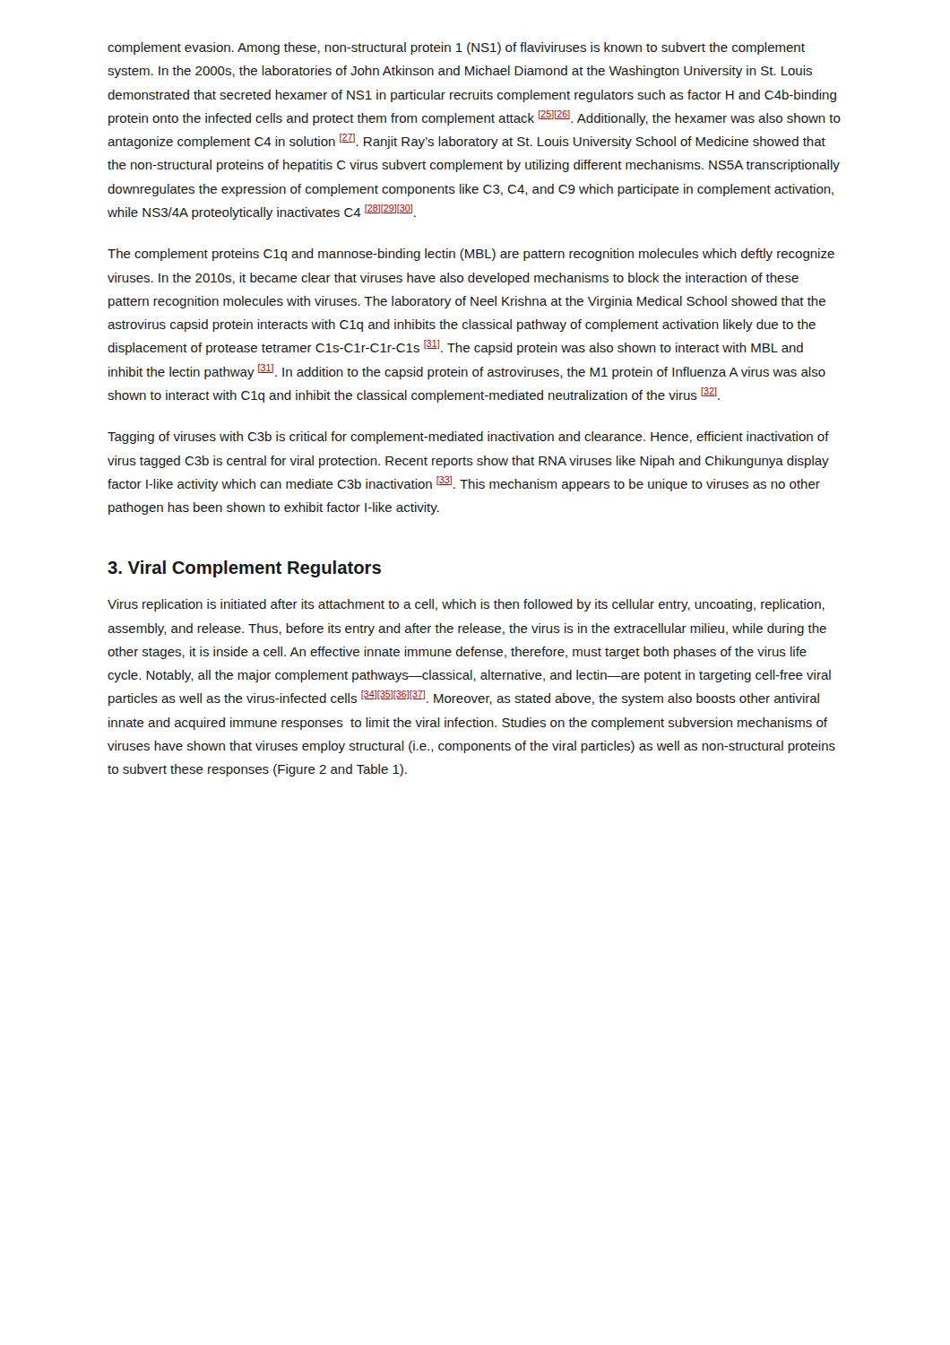complement evasion. Among these, non-structural protein 1 (NS1) of flaviviruses is known to subvert the complement system. In the 2000s, the laboratories of John Atkinson and Michael Diamond at the Washington University in St. Louis demonstrated that secreted hexamer of NS1 in particular recruits complement regulators such as factor H and C4b-binding protein onto the infected cells and protect them from complement attack [25][26]. Additionally, the hexamer was also shown to antagonize complement C4 in solution [27]. Ranjit Ray’s laboratory at St. Louis University School of Medicine showed that the non-structural proteins of hepatitis C virus subvert complement by utilizing different mechanisms. NS5A transcriptionally downregulates the expression of complement components like C3, C4, and C9 which participate in complement activation, while NS3/4A proteolytically inactivates C4 [28][29][30].
The complement proteins C1q and mannose-binding lectin (MBL) are pattern recognition molecules which deftly recognize viruses. In the 2010s, it became clear that viruses have also developed mechanisms to block the interaction of these pattern recognition molecules with viruses. The laboratory of Neel Krishna at the Virginia Medical School showed that the astrovirus capsid protein interacts with C1q and inhibits the classical pathway of complement activation likely due to the displacement of protease tetramer C1s-C1r-C1r-C1s [31]. The capsid protein was also shown to interact with MBL and inhibit the lectin pathway [31]. In addition to the capsid protein of astroviruses, the M1 protein of Influenza A virus was also shown to interact with C1q and inhibit the classical complement-mediated neutralization of the virus [32].
Tagging of viruses with C3b is critical for complement-mediated inactivation and clearance. Hence, efficient inactivation of virus tagged C3b is central for viral protection. Recent reports show that RNA viruses like Nipah and Chikungunya display factor I-like activity which can mediate C3b inactivation [33]. This mechanism appears to be unique to viruses as no other pathogen has been shown to exhibit factor I-like activity.
3. Viral Complement Regulators
Virus replication is initiated after its attachment to a cell, which is then followed by its cellular entry, uncoating, replication, assembly, and release. Thus, before its entry and after the release, the virus is in the extracellular milieu, while during the other stages, it is inside a cell. An effective innate immune defense, therefore, must target both phases of the virus life cycle. Notably, all the major complement pathways—classical, alternative, and lectin—are potent in targeting cell-free viral particles as well as the virus-infected cells [34][35][36][37]. Moreover, as stated above, the system also boosts other antiviral innate and acquired immune responses to limit the viral infection. Studies on the complement subversion mechanisms of viruses have shown that viruses employ structural (i.e., components of the viral particles) as well as non-structural proteins to subvert these responses (Figure 2 and Table 1).